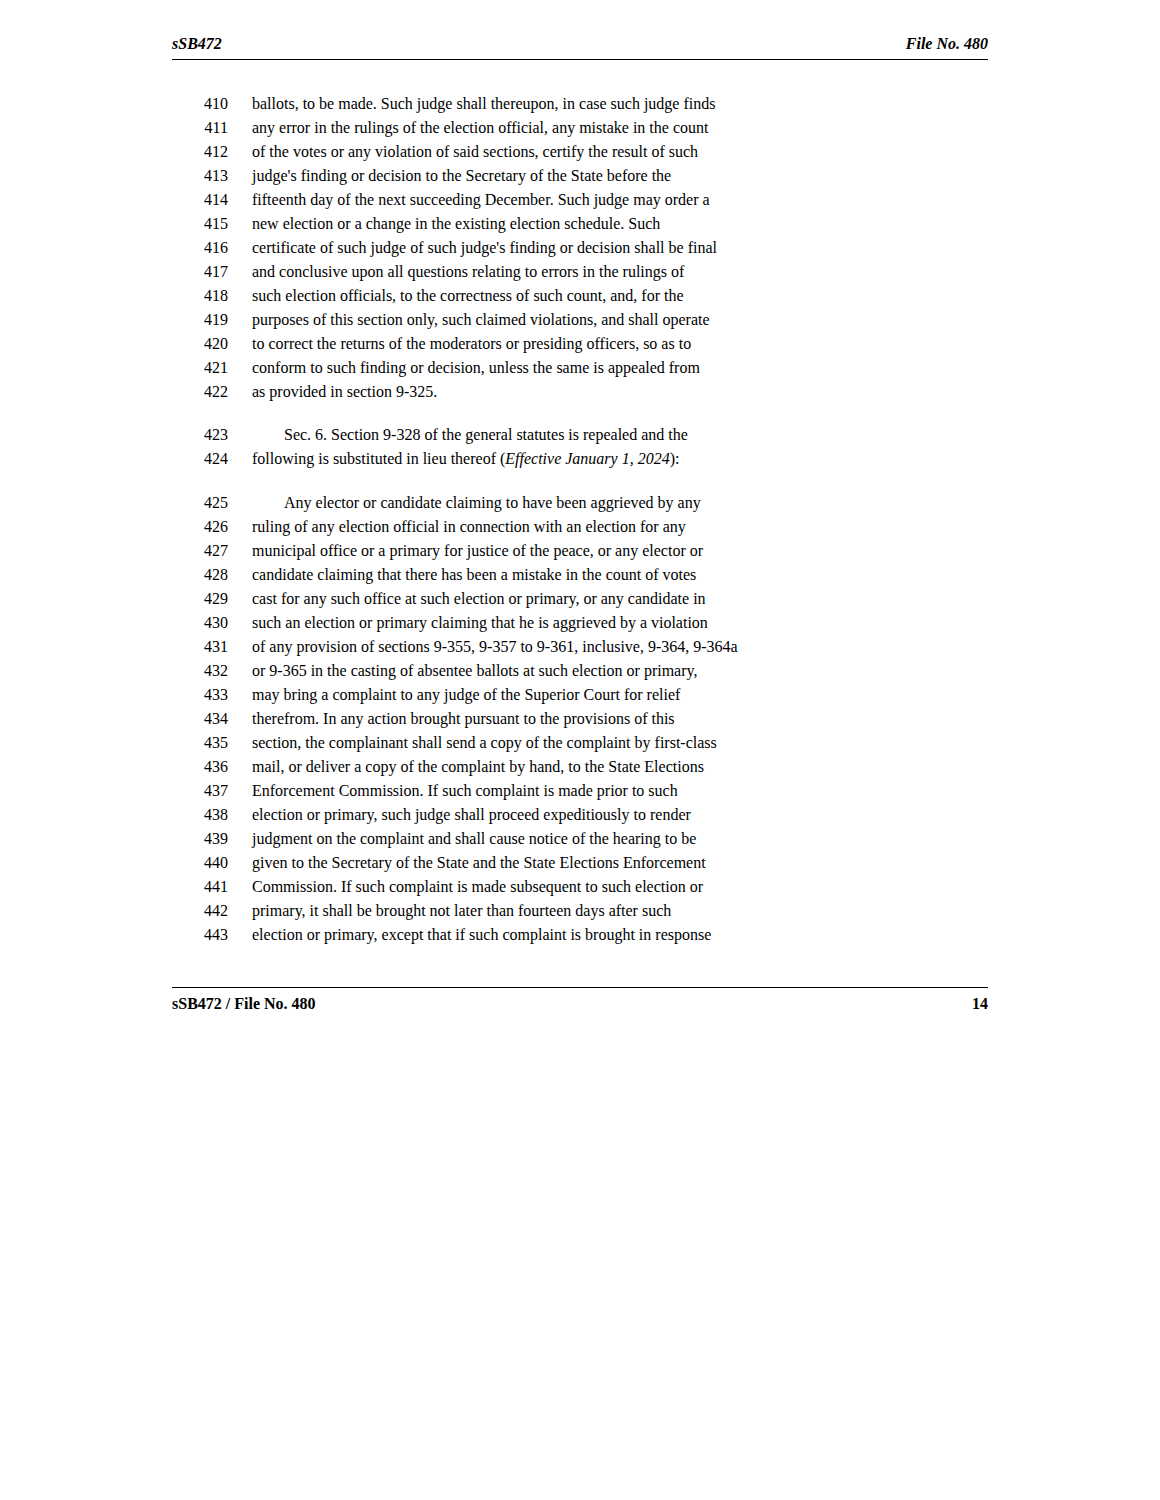sSB472 File No. 480
410 ballots, to be made. Such judge shall thereupon, in case such judge finds
411 any error in the rulings of the election official, any mistake in the count
412 of the votes or any violation of said sections, certify the result of such
413 judge's finding or decision to the Secretary of the State before the
414 fifteenth day of the next succeeding December. Such judge may order a
415 new election or a change in the existing election schedule. Such
416 certificate of such judge of such judge's finding or decision shall be final
417 and conclusive upon all questions relating to errors in the rulings of
418 such election officials, to the correctness of such count, and, for the
419 purposes of this section only, such claimed violations, and shall operate
420 to correct the returns of the moderators or presiding officers, so as to
421 conform to such finding or decision, unless the same is appealed from
422 as provided in section 9-325.
423 Sec. 6. Section 9-328 of the general statutes is repealed and the
424 following is substituted in lieu thereof (Effective January 1, 2024):
425 Any elector or candidate claiming to have been aggrieved by any
426 ruling of any election official in connection with an election for any
427 municipal office or a primary for justice of the peace, or any elector or
428 candidate claiming that there has been a mistake in the count of votes
429 cast for any such office at such election or primary, or any candidate in
430 such an election or primary claiming that he is aggrieved by a violation
431 of any provision of sections 9-355, 9-357 to 9-361, inclusive, 9-364, 9-364a
432 or 9-365 in the casting of absentee ballots at such election or primary,
433 may bring a complaint to any judge of the Superior Court for relief
434 therefrom. In any action brought pursuant to the provisions of this
435 section, the complainant shall send a copy of the complaint by first-class
436 mail, or deliver a copy of the complaint by hand, to the State Elections
437 Enforcement Commission. If such complaint is made prior to such
438 election or primary, such judge shall proceed expeditiously to render
439 judgment on the complaint and shall cause notice of the hearing to be
440 given to the Secretary of the State and the State Elections Enforcement
441 Commission. If such complaint is made subsequent to such election or
442 primary, it shall be brought not later than fourteen days after such
443 election or primary, except that if such complaint is brought in response
sSB472 / File No. 480 14